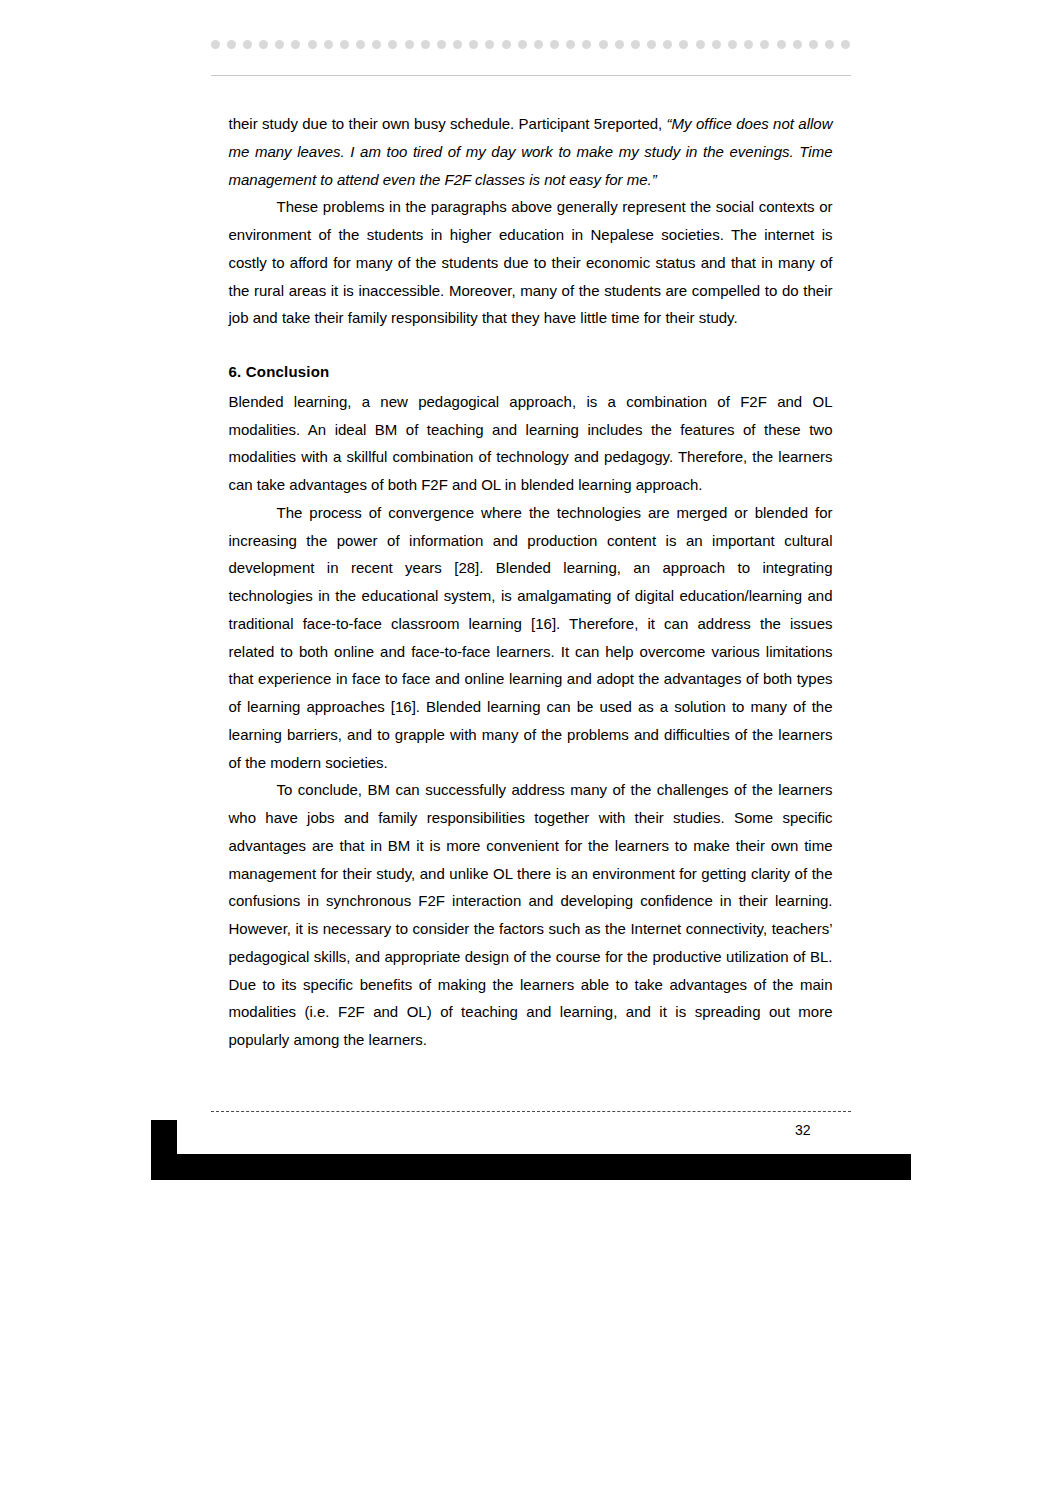their study due to their own busy schedule. Participant 5reported, “My office does not allow me many leaves. I am too tired of my day work to make my study in the evenings. Time management to attend even the F2F classes is not easy for me.”
These problems in the paragraphs above generally represent the social contexts or environment of the students in higher education in Nepalese societies. The internet is costly to afford for many of the students due to their economic status and that in many of the rural areas it is inaccessible. Moreover, many of the students are compelled to do their job and take their family responsibility that they have little time for their study.
6. Conclusion
Blended learning, a new pedagogical approach, is a combination of F2F and OL modalities. An ideal BM of teaching and learning includes the features of these two modalities with a skillful combination of technology and pedagogy. Therefore, the learners can take advantages of both F2F and OL in blended learning approach.
The process of convergence where the technologies are merged or blended for increasing the power of information and production content is an important cultural development in recent years [28]. Blended learning, an approach to integrating technologies in the educational system, is amalgamating of digital education/learning and traditional face-to-face classroom learning [16]. Therefore, it can address the issues related to both online and face-to-face learners. It can help overcome various limitations that experience in face to face and online learning and adopt the advantages of both types of learning approaches [16]. Blended learning can be used as a solution to many of the learning barriers, and to grapple with many of the problems and difficulties of the learners of the modern societies.
To conclude, BM can successfully address many of the challenges of the learners who have jobs and family responsibilities together with their studies. Some specific advantages are that in BM it is more convenient for the learners to make their own time management for their study, and unlike OL there is an environment for getting clarity of the confusions in synchronous F2F interaction and developing confidence in their learning. However, it is necessary to consider the factors such as the Internet connectivity, teachers’ pedagogical skills, and appropriate design of the course for the productive utilization of BL. Due to its specific benefits of making the learners able to take advantages of the main modalities (i.e. F2F and OL) of teaching and learning, and it is spreading out more popularly among the learners.
32